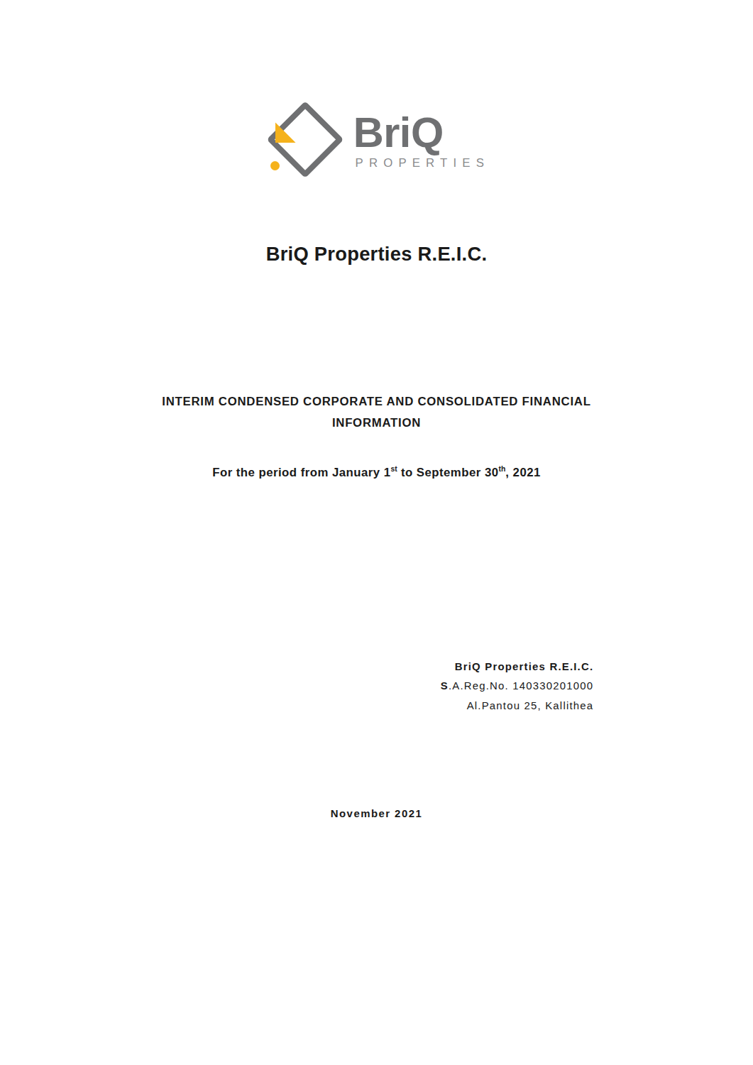BriQ
PROPERTIES
BriQ Properties R.E.I.C.
INTERIM CONDENSED CORPORATE AND CONSOLIDATED FINANCIAL
INFORMATION
For the period from January 1st to September 30th, 2021
BriQ Properties R.E.I.C.
S.A.Reg.No. 140330201000
Al.Pantou 25, Kallithea
November 2021